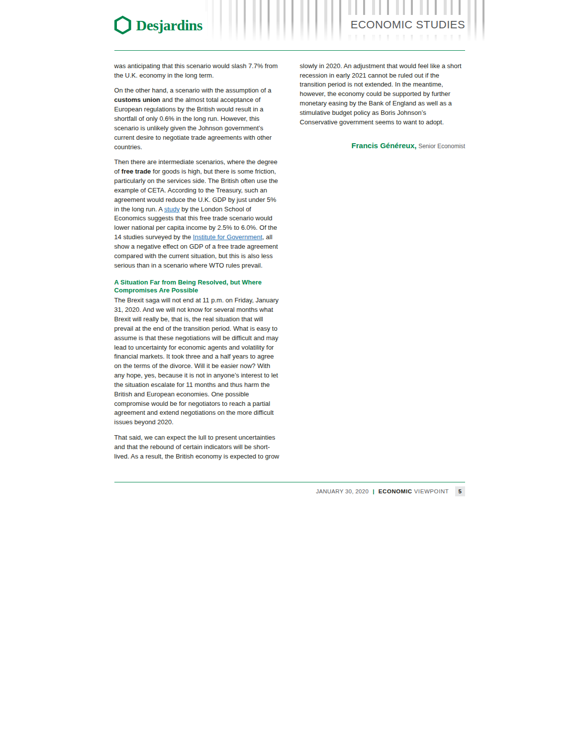Desjardins
ECONOMIC STUDIES
was anticipating that this scenario would slash 7.7% from the U.K. economy in the long term.
On the other hand, a scenario with the assumption of a customs union and the almost total acceptance of European regulations by the British would result in a shortfall of only 0.6% in the long run. However, this scenario is unlikely given the Johnson government’s current desire to negotiate trade agreements with other countries.
Then there are intermediate scenarios, where the degree of free trade for goods is high, but there is some friction, particularly on the services side. The British often use the example of CETA. According to the Treasury, such an agreement would reduce the U.K. GDP by just under 5% in the long run. A study by the London School of Economics suggests that this free trade scenario would lower national per capita income by 2.5% to 6.0%. Of the 14 studies surveyed by the Institute for Government, all show a negative effect on GDP of a free trade agreement compared with the current situation, but this is also less serious than in a scenario where WTO rules prevail.
A Situation Far from Being Resolved, but Where Compromises Are Possible
The Brexit saga will not end at 11 p.m. on Friday, January 31, 2020. And we will not know for several months what Brexit will really be, that is, the real situation that will prevail at the end of the transition period. What is easy to assume is that these negotiations will be difficult and may lead to uncertainty for economic agents and volatility for financial markets. It took three and a half years to agree on the terms of the divorce. Will it be easier now? With any hope, yes, because it is not in anyone’s interest to let the situation escalate for 11 months and thus harm the British and European economies. One possible compromise would be for negotiators to reach a partial agreement and extend negotiations on the more difficult issues beyond 2020.
That said, we can expect the lull to present uncertainties and that the rebound of certain indicators will be short-lived. As a result, the British economy is expected to grow slowly in 2020. An adjustment that would feel like a short recession in early 2021 cannot be ruled out if the transition period is not extended. In the meantime, however, the economy could be supported by further monetary easing by the Bank of England as well as a stimulative budget policy as Boris Johnson’s Conservative government seems to want to adopt.
Francis Généreux, Senior Economist
JANUARY 30, 2020 | ECONOMIC VIEWPOINT 5